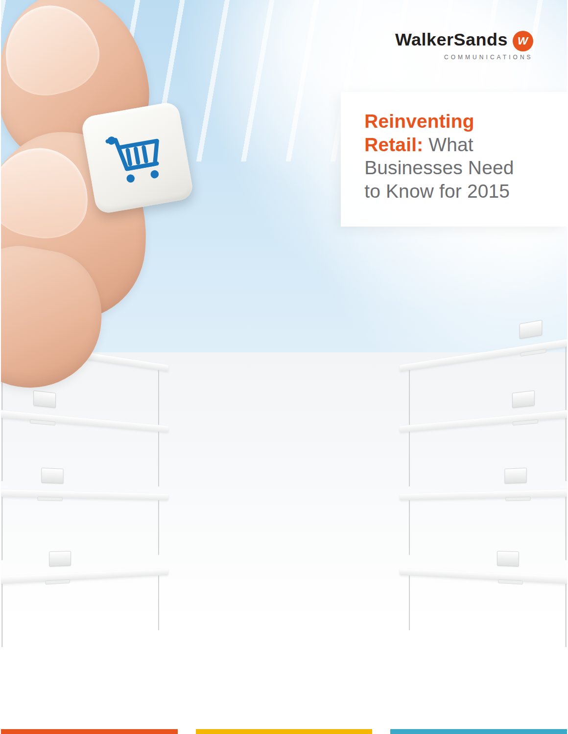Walker Sands
Communications
Reinventing Retail: What Businesses Need to Know for 2015